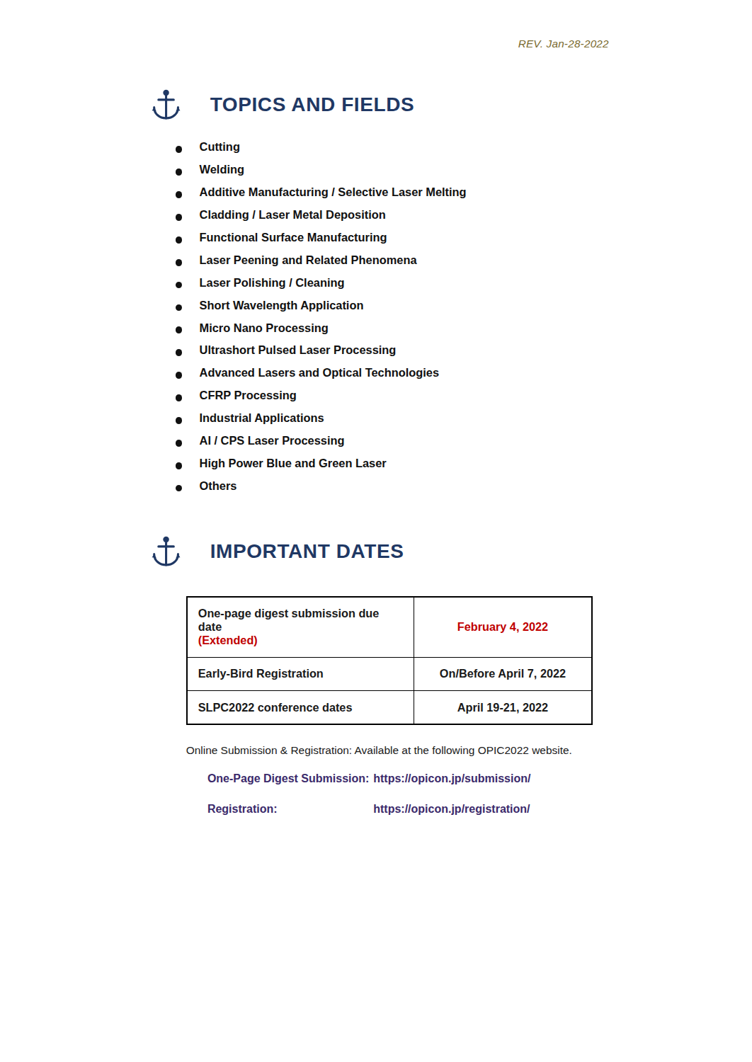REV. Jan-28-2022
TOPICS AND FIELDS
Cutting
Welding
Additive Manufacturing / Selective Laser Melting
Cladding / Laser Metal Deposition
Functional Surface Manufacturing
Laser Peening and Related Phenomena
Laser Polishing / Cleaning
Short Wavelength Application
Micro Nano Processing
Ultrashort Pulsed Laser Processing
Advanced Lasers and Optical Technologies
CFRP Processing
Industrial Applications
AI / CPS Laser Processing
High Power Blue and Green Laser
Others
IMPORTANT DATES
| One-page digest submission due date (Extended) | February 4, 2022 |
| Early-Bird Registration | On/Before April 7, 2022 |
| SLPC2022 conference dates | April 19-21, 2022 |
Online Submission & Registration: Available at the following OPIC2022 website.
One-Page Digest Submission: https://opicon.jp/submission/
Registration: https://opicon.jp/registration/